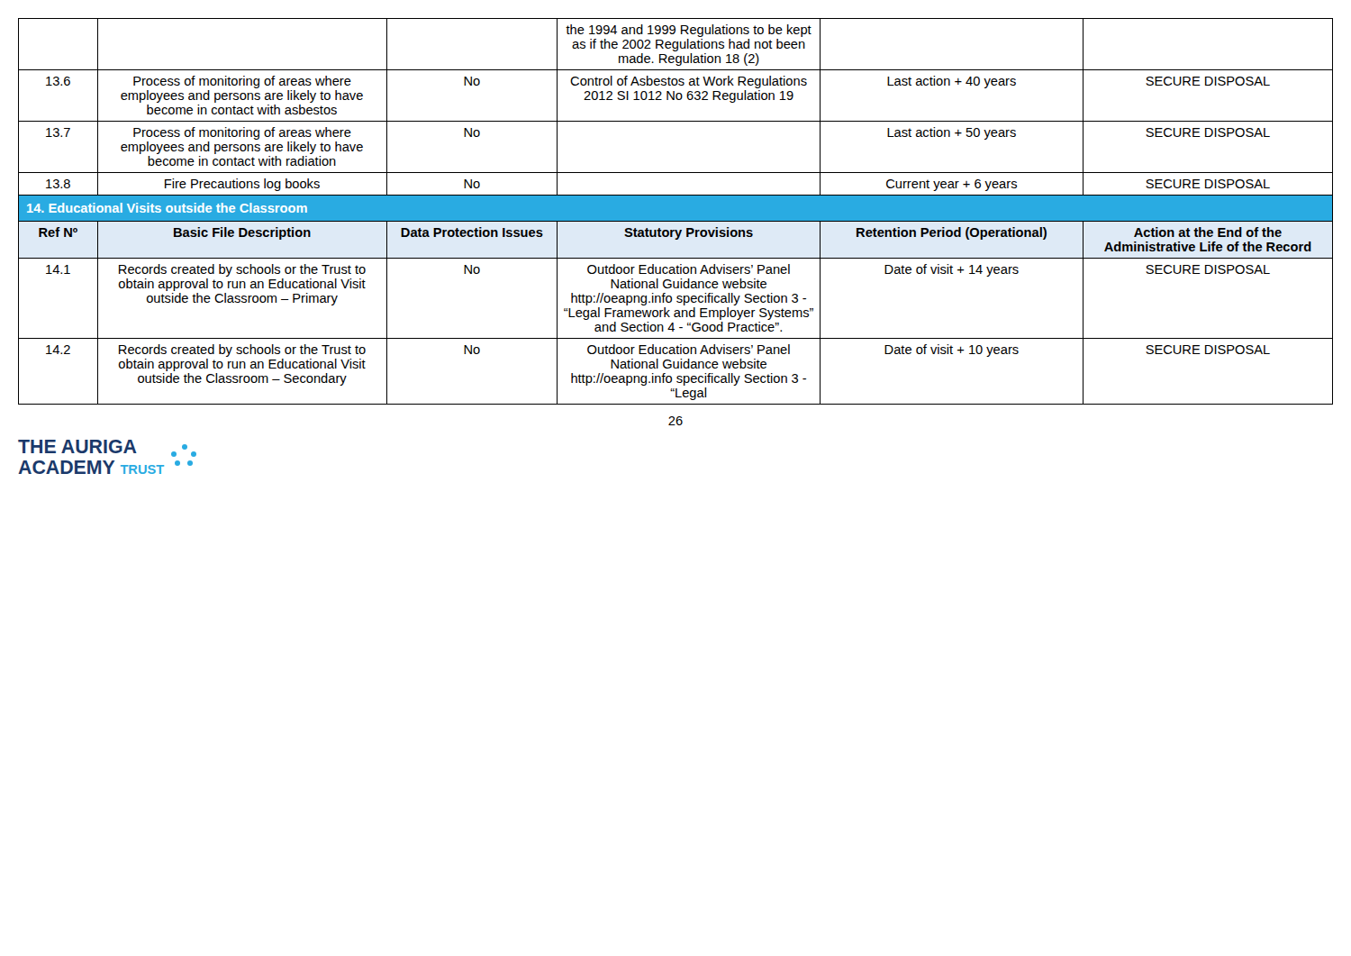| | | | the 1994 and 1999 Regulations to be kept as if the 2002 Regulations had not been made. Regulation 18 (2) | | |
| 13.6 | Process of monitoring of areas where employees and persons are likely to have become in contact with asbestos | No | Control of Asbestos at Work Regulations 2012 SI 1012 No 632 Regulation 19 | Last action + 40 years | SECURE DISPOSAL |
| 13.7 | Process of monitoring of areas where employees and persons are likely to have become in contact with radiation | No | | Last action + 50 years | SECURE DISPOSAL |
| 13.8 | Fire Precautions log books | No | | Current year + 6 years | SECURE DISPOSAL |
| 14. Educational Visits outside the Classroom |
| Ref Nº | Basic File Description | Data Protection Issues | Statutory Provisions | Retention Period (Operational) | Action at the End of the Administrative Life of the Record |
| 14.1 | Records created by schools or the Trust to obtain approval to run an Educational Visit outside the Classroom – Primary | No | Outdoor Education Advisers’ Panel National Guidance website http://oeapng.info specifically Section 3 - “Legal Framework and Employer Systems” and Section 4 - “Good Practice”. | Date of visit + 14 years | SECURE DISPOSAL |
| 14.2 | Records created by schools or the Trust to obtain approval to run an Educational Visit outside the Classroom – Secondary | No | Outdoor Education Advisers’ Panel National Guidance website http://oeapng.info specifically Section 3 - “Legal | Date of visit + 10 years | SECURE DISPOSAL |
26
THE AURIGA
ACADEMY TRUST